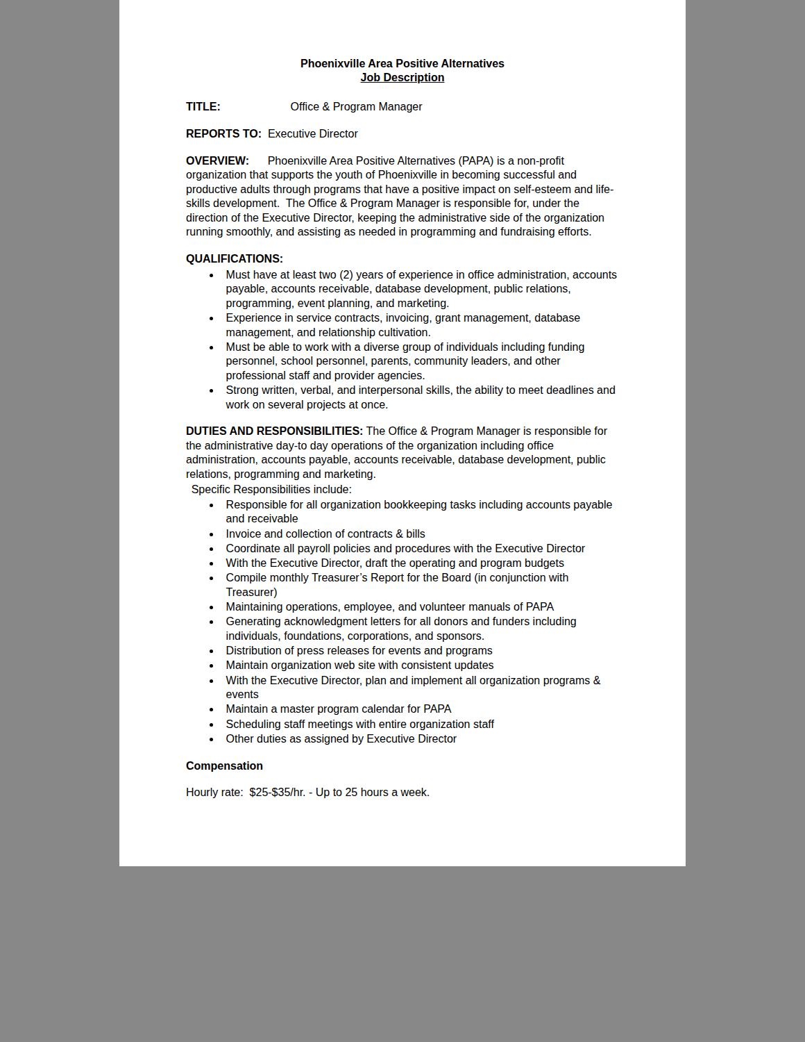Phoenixville Area Positive Alternatives Job Description
TITLE: Office & Program Manager
REPORTS TO: Executive Director
OVERVIEW: Phoenixville Area Positive Alternatives (PAPA) is a non-profit organization that supports the youth of Phoenixville in becoming successful and productive adults through programs that have a positive impact on self-esteem and life-skills development. The Office & Program Manager is responsible for, under the direction of the Executive Director, keeping the administrative side of the organization running smoothly, and assisting as needed in programming and fundraising efforts.
QUALIFICATIONS:
Must have at least two (2) years of experience in office administration, accounts payable, accounts receivable, database development, public relations, programming, event planning, and marketing.
Experience in service contracts, invoicing, grant management, database management, and relationship cultivation.
Must be able to work with a diverse group of individuals including funding personnel, school personnel, parents, community leaders, and other professional staff and provider agencies.
Strong written, verbal, and interpersonal skills, the ability to meet deadlines and work on several projects at once.
DUTIES AND RESPONSIBILITIES: The Office & Program Manager is responsible for the administrative day-to day operations of the organization including office administration, accounts payable, accounts receivable, database development, public relations, programming and marketing.
Specific Responsibilities include:
Responsible for all organization bookkeeping tasks including accounts payable and receivable
Invoice and collection of contracts & bills
Coordinate all payroll policies and procedures with the Executive Director
With the Executive Director, draft the operating and program budgets
Compile monthly Treasurer’s Report for the Board (in conjunction with Treasurer)
Maintaining operations, employee, and volunteer manuals of PAPA
Generating acknowledgment letters for all donors and funders including individuals, foundations, corporations, and sponsors.
Distribution of press releases for events and programs
Maintain organization web site with consistent updates
With the Executive Director, plan and implement all organization programs & events
Maintain a master program calendar for PAPA
Scheduling staff meetings with entire organization staff
Other duties as assigned by Executive Director
Compensation
Hourly rate: $25-$35/hr. - Up to 25 hours a week.